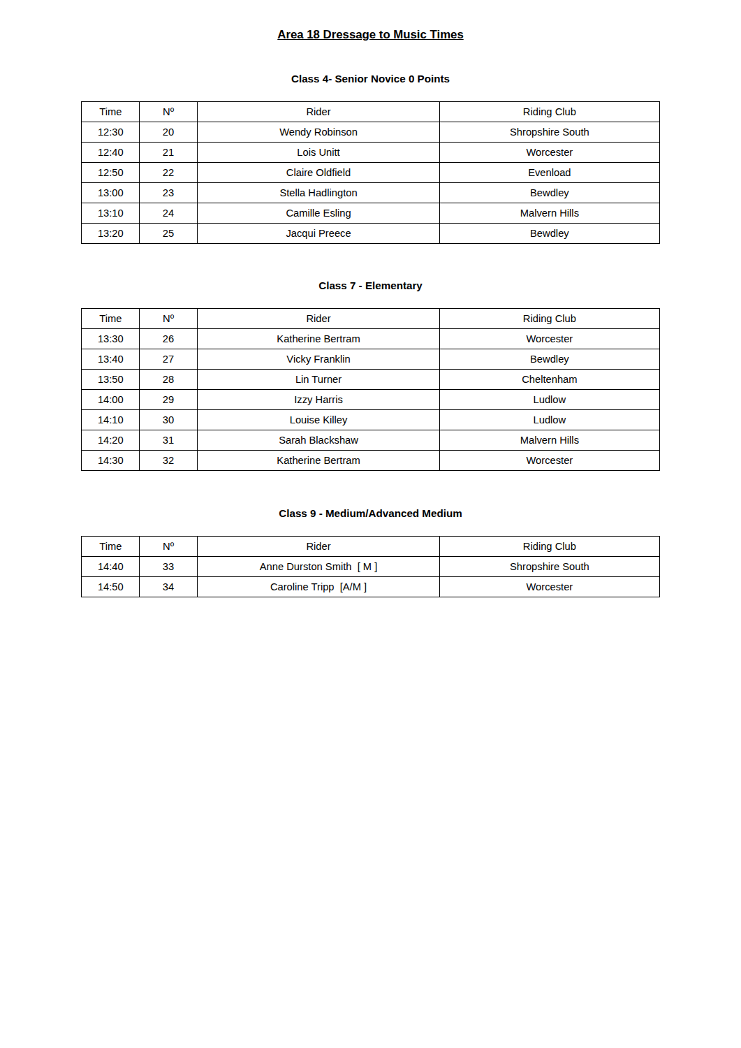Area 18 Dressage to Music Times
Class 4- Senior Novice 0 Points
| Time | Nº | Rider | Riding Club |
| --- | --- | --- | --- |
| 12:30 | 20 | Wendy Robinson | Shropshire South |
| 12:40 | 21 | Lois Unitt | Worcester |
| 12:50 | 22 | Claire Oldfield | Evenload |
| 13:00 | 23 | Stella Hadlington | Bewdley |
| 13:10 | 24 | Camille Esling | Malvern Hills |
| 13:20 | 25 | Jacqui Preece | Bewdley |
Class 7 - Elementary
| Time | Nº | Rider | Riding Club |
| --- | --- | --- | --- |
| 13:30 | 26 | Katherine Bertram | Worcester |
| 13:40 | 27 | Vicky Franklin | Bewdley |
| 13:50 | 28 | Lin Turner | Cheltenham |
| 14:00 | 29 | Izzy Harris | Ludlow |
| 14:10 | 30 | Louise Killey | Ludlow |
| 14:20 | 31 | Sarah Blackshaw | Malvern Hills |
| 14:30 | 32 | Katherine Bertram | Worcester |
Class 9 - Medium/Advanced Medium
| Time | Nº | Rider | Riding Club |
| --- | --- | --- | --- |
| 14:40 | 33 | Anne Durston Smith [ M ] | Shropshire South |
| 14:50 | 34 | Caroline Tripp [A/M ] | Worcester |